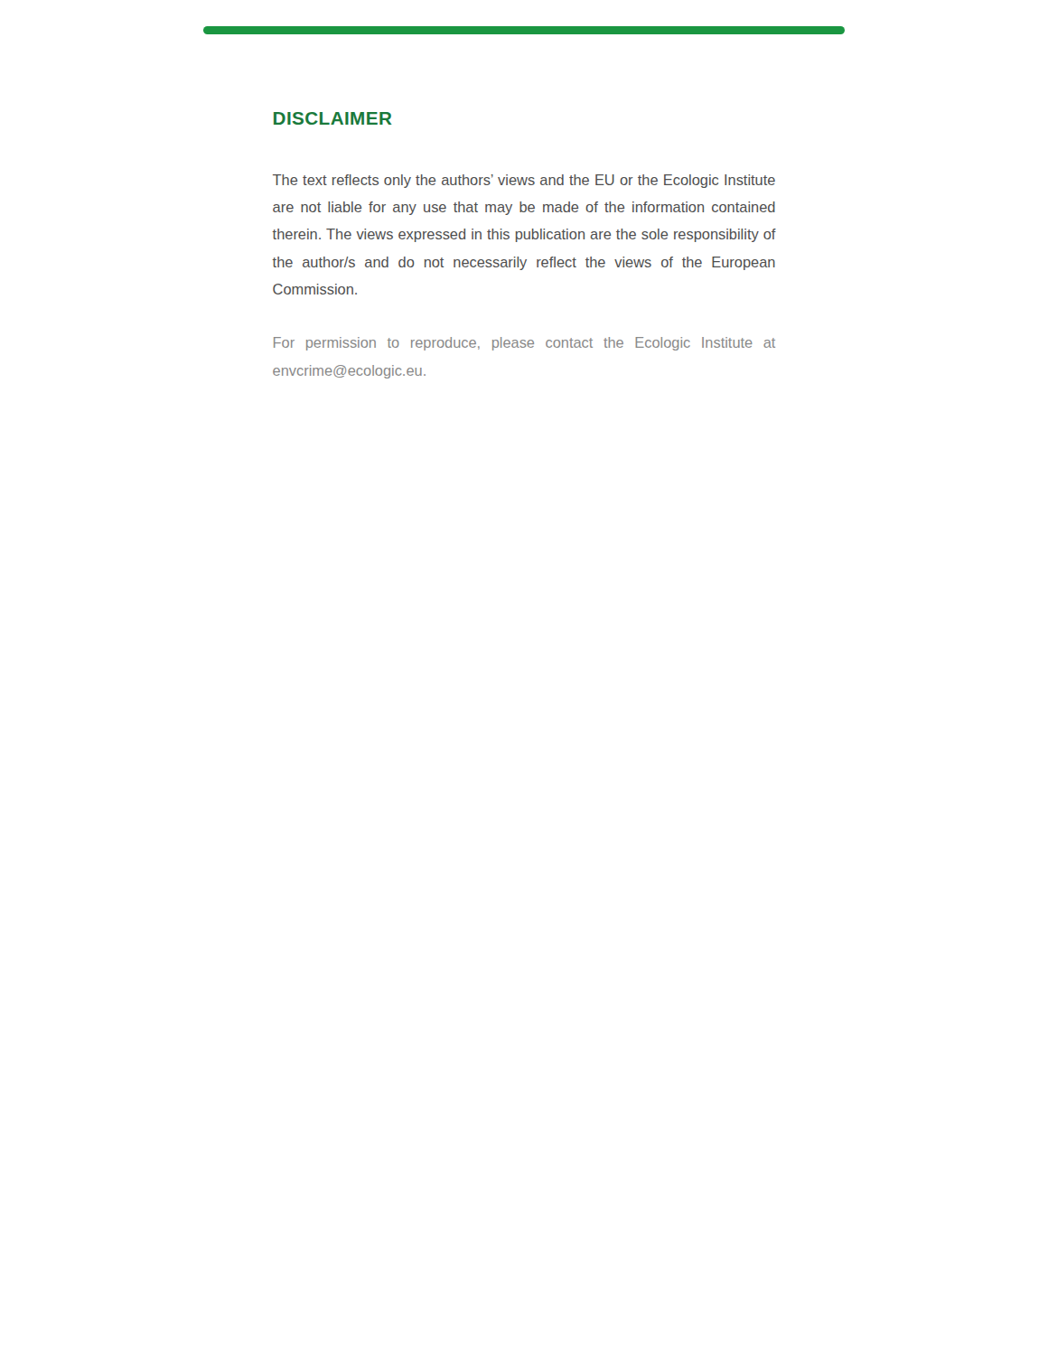DISCLAIMER
The text reflects only the authors’ views and the EU or the Ecologic Institute are not liable for any use that may be made of the information contained therein. The views expressed in this publication are the sole responsibility of the author/s and do not necessarily reflect the views of the European Commission.
For permission to reproduce, please contact the Ecologic Institute at envcrime@ecologic.eu.